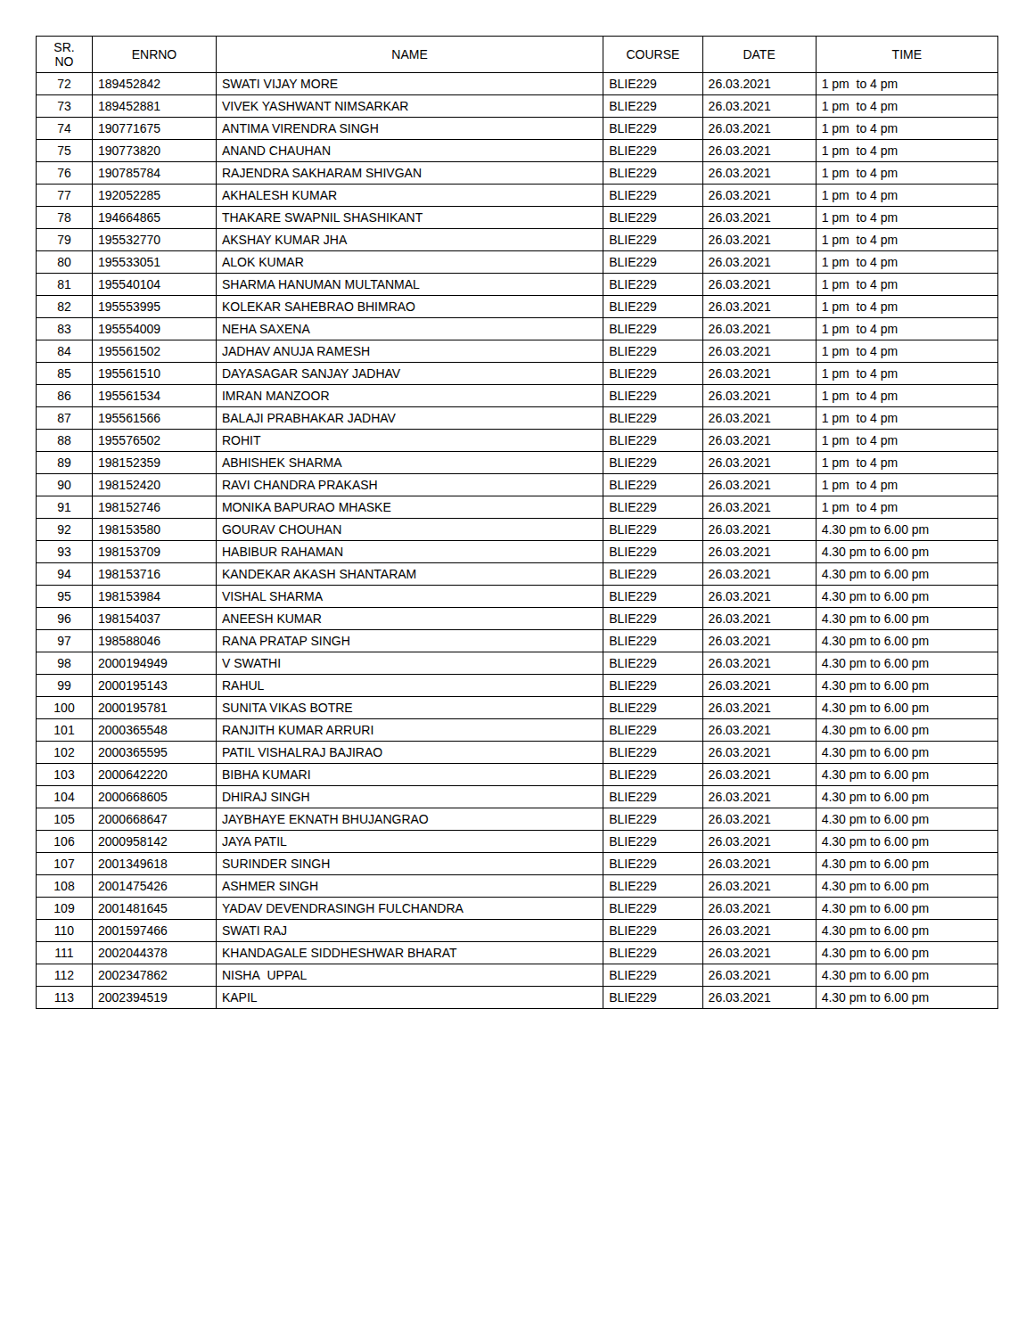| SR. NO | ENRNO | NAME | COURSE | DATE | TIME |
| --- | --- | --- | --- | --- | --- |
| 72 | 189452842 | SWATI VIJAY MORE | BLIE229 | 26.03.2021 | 1 pm to 4 pm |
| 73 | 189452881 | VIVEK YASHWANT NIMSARKAR | BLIE229 | 26.03.2021 | 1 pm to 4 pm |
| 74 | 190771675 | ANTIMA VIRENDRA SINGH | BLIE229 | 26.03.2021 | 1 pm to 4 pm |
| 75 | 190773820 | ANAND CHAUHAN | BLIE229 | 26.03.2021 | 1 pm to 4 pm |
| 76 | 190785784 | RAJENDRA SAKHARAM SHIVGAN | BLIE229 | 26.03.2021 | 1 pm to 4 pm |
| 77 | 192052285 | AKHALESH KUMAR | BLIE229 | 26.03.2021 | 1 pm to 4 pm |
| 78 | 194664865 | THAKARE SWAPNIL SHASHIKANT | BLIE229 | 26.03.2021 | 1 pm to 4 pm |
| 79 | 195532770 | AKSHAY KUMAR JHA | BLIE229 | 26.03.2021 | 1 pm to 4 pm |
| 80 | 195533051 | ALOK KUMAR | BLIE229 | 26.03.2021 | 1 pm to 4 pm |
| 81 | 195540104 | SHARMA HANUMAN MULTANMAL | BLIE229 | 26.03.2021 | 1 pm to 4 pm |
| 82 | 195553995 | KOLEKAR SAHEBRAO BHIMRAO | BLIE229 | 26.03.2021 | 1 pm to 4 pm |
| 83 | 195554009 | NEHA SAXENA | BLIE229 | 26.03.2021 | 1 pm to 4 pm |
| 84 | 195561502 | JADHAV ANUJA RAMESH | BLIE229 | 26.03.2021 | 1 pm to 4 pm |
| 85 | 195561510 | DAYASAGAR SANJAY JADHAV | BLIE229 | 26.03.2021 | 1 pm to 4 pm |
| 86 | 195561534 | IMRAN MANZOOR | BLIE229 | 26.03.2021 | 1 pm to 4 pm |
| 87 | 195561566 | BALAJI PRABHAKAR JADHAV | BLIE229 | 26.03.2021 | 1 pm to 4 pm |
| 88 | 195576502 | ROHIT | BLIE229 | 26.03.2021 | 1 pm to 4 pm |
| 89 | 198152359 | ABHISHEK SHARMA | BLIE229 | 26.03.2021 | 1 pm to 4 pm |
| 90 | 198152420 | RAVI CHANDRA PRAKASH | BLIE229 | 26.03.2021 | 1 pm to 4 pm |
| 91 | 198152746 | MONIKA BAPURAO MHASKE | BLIE229 | 26.03.2021 | 1 pm to 4 pm |
| 92 | 198153580 | GOURAV CHOUHAN | BLIE229 | 26.03.2021 | 4.30 pm to 6.00 pm |
| 93 | 198153709 | HABIBUR RAHAMAN | BLIE229 | 26.03.2021 | 4.30 pm to 6.00 pm |
| 94 | 198153716 | KANDEKAR AKASH SHANTARAM | BLIE229 | 26.03.2021 | 4.30 pm to 6.00 pm |
| 95 | 198153984 | VISHAL SHARMA | BLIE229 | 26.03.2021 | 4.30 pm to 6.00 pm |
| 96 | 198154037 | ANEESH KUMAR | BLIE229 | 26.03.2021 | 4.30 pm to 6.00 pm |
| 97 | 198588046 | RANA PRATAP SINGH | BLIE229 | 26.03.2021 | 4.30 pm to 6.00 pm |
| 98 | 2000194949 | V SWATHI | BLIE229 | 26.03.2021 | 4.30 pm to 6.00 pm |
| 99 | 2000195143 | RAHUL | BLIE229 | 26.03.2021 | 4.30 pm to 6.00 pm |
| 100 | 2000195781 | SUNITA VIKAS BOTRE | BLIE229 | 26.03.2021 | 4.30 pm to 6.00 pm |
| 101 | 2000365548 | RANJITH KUMAR ARRURI | BLIE229 | 26.03.2021 | 4.30 pm to 6.00 pm |
| 102 | 2000365595 | PATIL VISHALRAJ BAJIRAO | BLIE229 | 26.03.2021 | 4.30 pm to 6.00 pm |
| 103 | 2000642220 | BIBHA KUMARI | BLIE229 | 26.03.2021 | 4.30 pm to 6.00 pm |
| 104 | 2000668605 | DHIRAJ SINGH | BLIE229 | 26.03.2021 | 4.30 pm to 6.00 pm |
| 105 | 2000668647 | JAYBHAYE EKNATH BHUJANGRAO | BLIE229 | 26.03.2021 | 4.30 pm to 6.00 pm |
| 106 | 2000958142 | JAYA PATIL | BLIE229 | 26.03.2021 | 4.30 pm to 6.00 pm |
| 107 | 2001349618 | SURINDER SINGH | BLIE229 | 26.03.2021 | 4.30 pm to 6.00 pm |
| 108 | 2001475426 | ASHMER SINGH | BLIE229 | 26.03.2021 | 4.30 pm to 6.00 pm |
| 109 | 2001481645 | YADAV DEVENDRASINGH FULCHANDRA | BLIE229 | 26.03.2021 | 4.30 pm to 6.00 pm |
| 110 | 2001597466 | SWATI RAJ | BLIE229 | 26.03.2021 | 4.30 pm to 6.00 pm |
| 111 | 2002044378 | KHANDAGALE SIDDHESHWAR BHARAT | BLIE229 | 26.03.2021 | 4.30 pm to 6.00 pm |
| 112 | 2002347862 | NISHA UPPAL | BLIE229 | 26.03.2021 | 4.30 pm to 6.00 pm |
| 113 | 2002394519 | KAPIL | BLIE229 | 26.03.2021 | 4.30 pm to 6.00 pm |